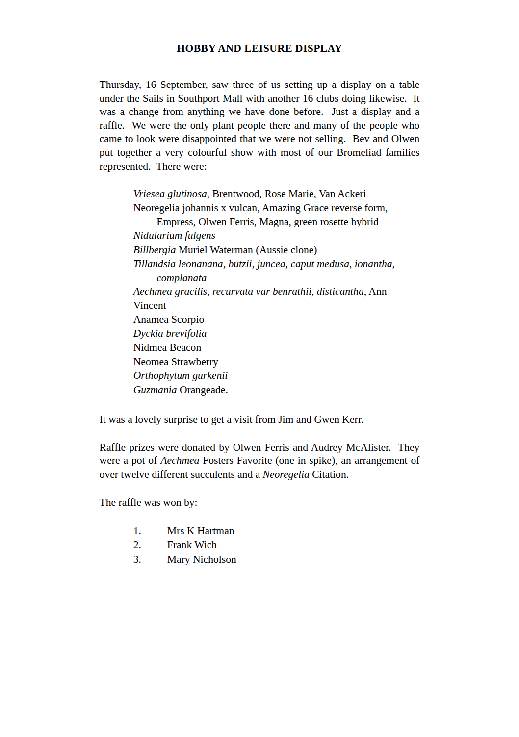HOBBY AND LEISURE DISPLAY
Thursday, 16 September, saw three of us setting up a display on a table under the Sails in Southport Mall with another 16 clubs doing likewise. It was a change from anything we have done before. Just a display and a raffle. We were the only plant people there and many of the people who came to look were disappointed that we were not selling. Bev and Olwen put together a very colourful show with most of our Bromeliad families represented. There were:
Vriesea glutinosa, Brentwood, Rose Marie, Van Ackeri
Neoregelia johannis x vulcan, Amazing Grace reverse form, Empress, Olwen Ferris, Magna, green rosette hybrid
Nidularium fulgens
Billbergia Muriel Waterman (Aussie clone)
Tillandsia leonanana, butzii, juncea, caput medusa, ionantha, complanata
Aechmea gracilis, recurvata var benrathii, disticantha, Ann Vincent
Anamea Scorpio
Dyckia brevifolia
Nidmea Beacon
Neomea Strawberry
Orthophytum gurkenii
Guzmania Orangeade.
It was a lovely surprise to get a visit from Jim and Gwen Kerr.
Raffle prizes were donated by Olwen Ferris and Audrey McAlister. They were a pot of Aechmea Fosters Favorite (one in spike), an arrangement of over twelve different succulents and a Neoregelia Citation.
The raffle was won by:
| 1. | Mrs K Hartman |
| 2. | Frank Wich |
| 3. | Mary Nicholson |